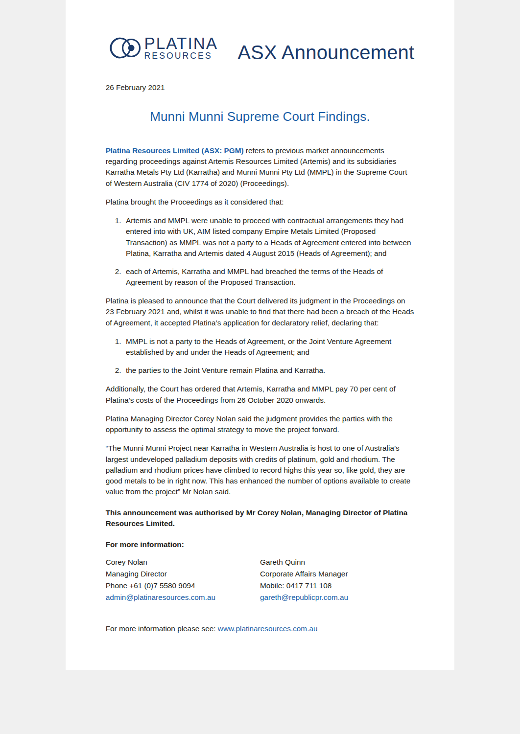PLATINA RESOURCES
ASX Announcement
26 February 2021
Munni Munni Supreme Court Findings.
Platina Resources Limited (ASX: PGM) refers to previous market announcements regarding proceedings against Artemis Resources Limited (Artemis) and its subsidiaries Karratha Metals Pty Ltd (Karratha) and Munni Munni Pty Ltd (MMPL) in the Supreme Court of Western Australia (CIV 1774 of 2020) (Proceedings).
Platina brought the Proceedings as it considered that:
Artemis and MMPL were unable to proceed with contractual arrangements they had entered into with UK, AIM listed company Empire Metals Limited (Proposed Transaction) as MMPL was not a party to a Heads of Agreement entered into between Platina, Karratha and Artemis dated 4 August 2015 (Heads of Agreement); and
each of Artemis, Karratha and MMPL had breached the terms of the Heads of Agreement by reason of the Proposed Transaction.
Platina is pleased to announce that the Court delivered its judgment in the Proceedings on 23 February 2021 and, whilst it was unable to find that there had been a breach of the Heads of Agreement, it accepted Platina’s application for declaratory relief, declaring that:
MMPL is not a party to the Heads of Agreement, or the Joint Venture Agreement established by and under the Heads of Agreement; and
the parties to the Joint Venture remain Platina and Karratha.
Additionally, the Court has ordered that Artemis, Karratha and MMPL pay 70 per cent of Platina’s costs of the Proceedings from 26 October 2020 onwards.
Platina Managing Director Corey Nolan said the judgment provides the parties with the opportunity to assess the optimal strategy to move the project forward.
“The Munni Munni Project near Karratha in Western Australia is host to one of Australia’s largest undeveloped palladium deposits with credits of platinum, gold and rhodium. The palladium and rhodium prices have climbed to record highs this year so, like gold, they are good metals to be in right now. This has enhanced the number of options available to create value from the project” Mr Nolan said.
This announcement was authorised by Mr Corey Nolan, Managing Director of Platina Resources Limited.
For more information:
| Corey Nolan | Gareth Quinn |
| Managing Director | Corporate Affairs Manager |
| Phone +61 (0)7 5580 9094 | Mobile: 0417 711 108 |
| admin@platinaresources.com.au | gareth@republicpr.com.au |
For more information please see: www.platinaresources.com.au